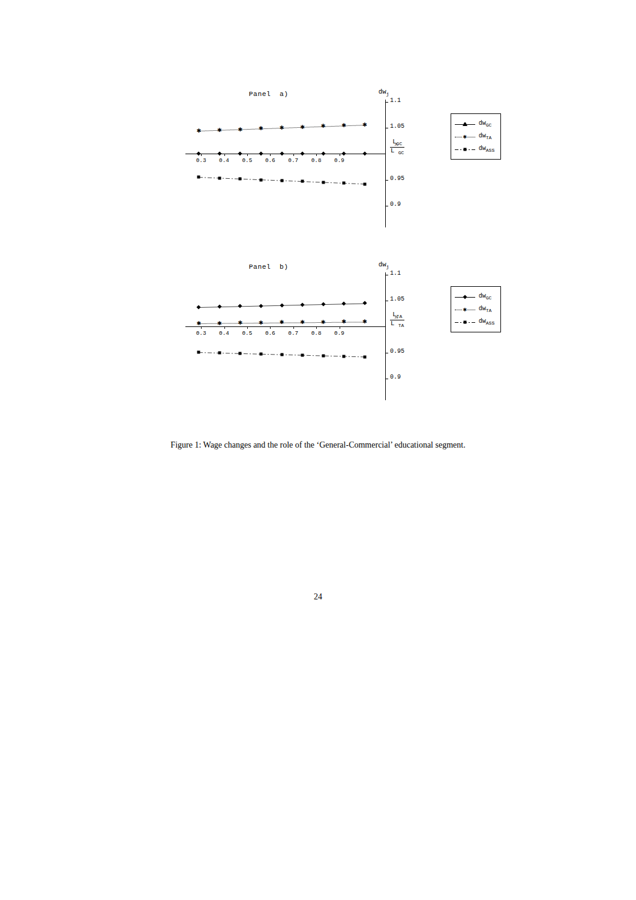Panel a)
dwj
1.1
1.05
0.95
0.9
0.3
0.4
0.5
0.6
0.7
0.8
0.9
LGC L GC
✱ ✱ ✱ ✱ ✱ ✱ ✱ ✱ ✱
dwGC
✱ dwTA
dwASS
Panel b)
dwj
1.1
1.05
0.95
0.9
0.3
0.4
0.5
0.6
0.7
0.8
0.9
LTA L TA
✱ ✱ ✱ ✱ ✱ ✱ ✱ ✱ ✱
dwGC
✱ dwTA
dwASS
Figure 1: Wage changes and the role of the ‘General-Commercial’ educational segment.
24